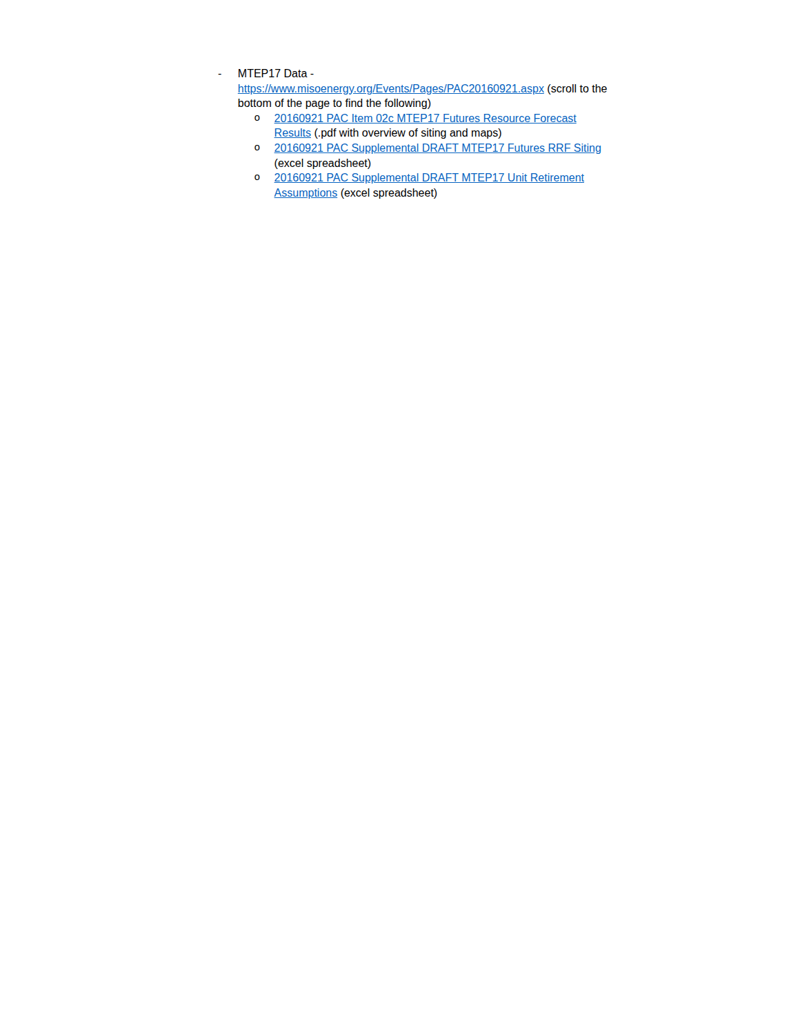MTEP17 Data - https://www.misoenergy.org/Events/Pages/PAC20160921.aspx (scroll to the bottom of the page to find the following)
20160921 PAC Item 02c MTEP17 Futures Resource Forecast Results (.pdf with overview of siting and maps)
20160921 PAC Supplemental DRAFT MTEP17 Futures RRF Siting (excel spreadsheet)
20160921 PAC Supplemental DRAFT MTEP17 Unit Retirement Assumptions (excel spreadsheet)